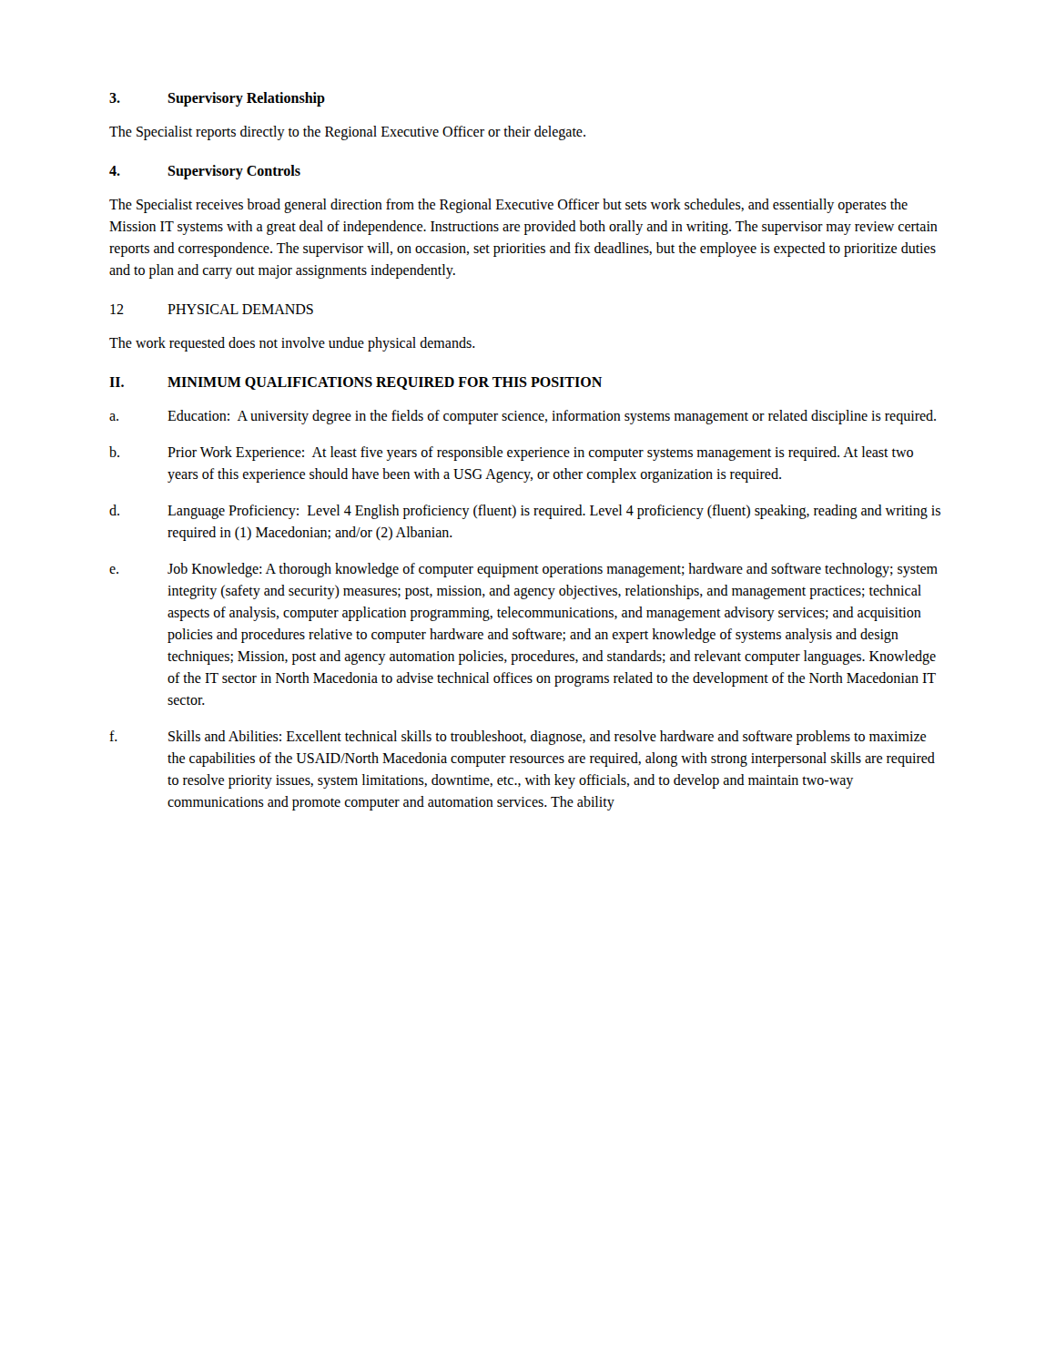3. Supervisory Relationship
The Specialist reports directly to the Regional Executive Officer or their delegate.
4. Supervisory Controls
The Specialist receives broad general direction from the Regional Executive Officer but sets work schedules, and essentially operates the Mission IT systems with a great deal of independence. Instructions are provided both orally and in writing. The supervisor may review certain reports and correspondence. The supervisor will, on occasion, set priorities and fix deadlines, but the employee is expected to prioritize duties and to plan and carry out major assignments independently.
12 PHYSICAL DEMANDS
The work requested does not involve undue physical demands.
II. MINIMUM QUALIFICATIONS REQUIRED FOR THIS POSITION
a. Education: A university degree in the fields of computer science, information systems management or related discipline is required.
b. Prior Work Experience: At least five years of responsible experience in computer systems management is required. At least two years of this experience should have been with a USG Agency, or other complex organization is required.
d. Language Proficiency: Level 4 English proficiency (fluent) is required. Level 4 proficiency (fluent) speaking, reading and writing is required in (1) Macedonian; and/or (2) Albanian.
e. Job Knowledge: A thorough knowledge of computer equipment operations management; hardware and software technology; system integrity (safety and security) measures; post, mission, and agency objectives, relationships, and management practices; technical aspects of analysis, computer application programming, telecommunications, and management advisory services; and acquisition policies and procedures relative to computer hardware and software; and an expert knowledge of systems analysis and design techniques; Mission, post and agency automation policies, procedures, and standards; and relevant computer languages. Knowledge of the IT sector in North Macedonia to advise technical offices on programs related to the development of the North Macedonian IT sector.
f. Skills and Abilities: Excellent technical skills to troubleshoot, diagnose, and resolve hardware and software problems to maximize the capabilities of the USAID/North Macedonia computer resources are required, along with strong interpersonal skills are required to resolve priority issues, system limitations, downtime, etc., with key officials, and to develop and maintain two-way communications and promote computer and automation services. The ability